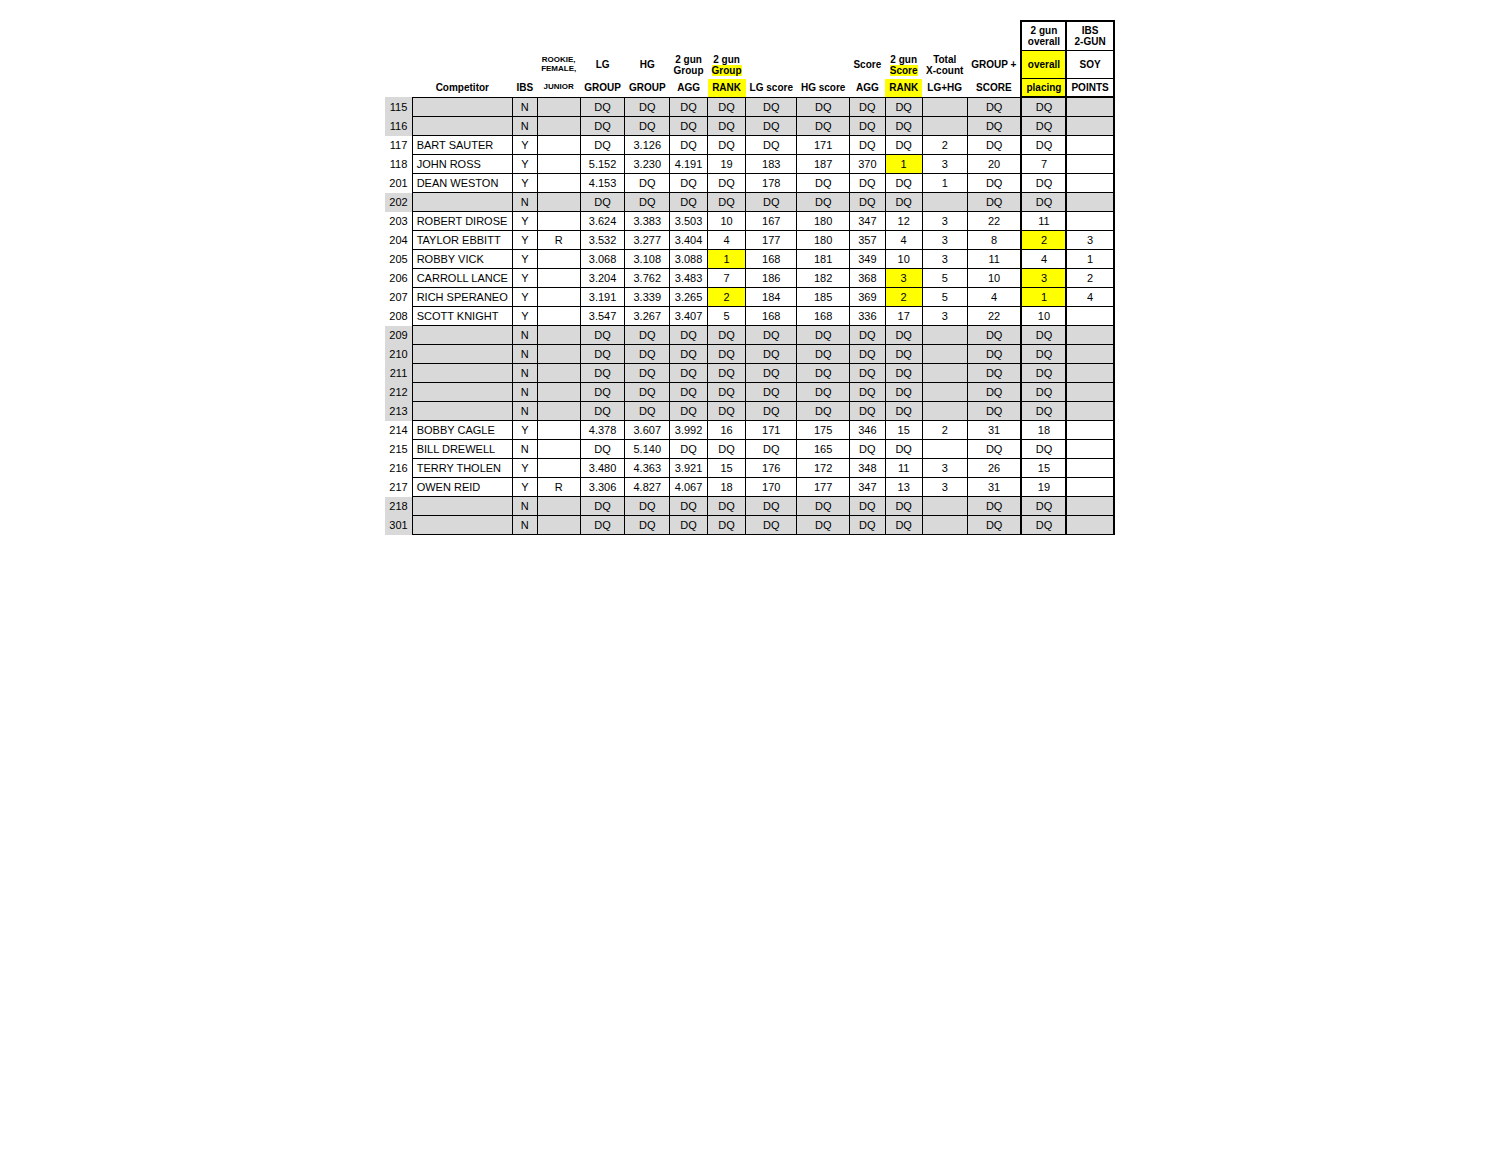| | | | | | | | | | | | | | | 2 gun overall | IBS 2-GUN |
| --- | --- | --- | --- | --- | --- | --- | --- | --- | --- | --- | --- | --- | --- | --- | --- |
| | | | ROOKIE, FEMALE, | LG | HG | 2 gun Group | 2 gun Group | | | Score | 2 gun Score | Total X-count | GROUP + | overall | SOY |
| | Competitor | IBS | JUNIOR | GROUP | GROUP | AGG | RANK | LG score | HG score | AGG | RANK | LG+HG | SCORE | placing | POINTS |
| 115 | | N | | DQ | DQ | DQ | DQ | DQ | DQ | DQ | DQ | | DQ | DQ | |
| 116 | | N | | DQ | DQ | DQ | DQ | DQ | DQ | DQ | DQ | | DQ | DQ | |
| 117 | BART SAUTER | Y | | DQ | 3.126 | DQ | DQ | DQ | 171 | DQ | DQ | 2 | DQ | DQ | |
| 118 | JOHN ROSS | Y | | 5.152 | 3.230 | 4.191 | 19 | 183 | 187 | 370 | 1 | 3 | 20 | 7 | |
| 201 | DEAN WESTON | Y | | 4.153 | DQ | DQ | DQ | 178 | DQ | DQ | DQ | 1 | DQ | DQ | |
| 202 | | N | | DQ | DQ | DQ | DQ | DQ | DQ | DQ | DQ | | DQ | DQ | |
| 203 | ROBERT DIROSE | Y | | 3.624 | 3.383 | 3.503 | 10 | 167 | 180 | 347 | 12 | 3 | 22 | 11 | |
| 204 | TAYLOR EBBITT | Y | R | 3.532 | 3.277 | 3.404 | 4 | 177 | 180 | 357 | 4 | 3 | 8 | 2 | 3 |
| 205 | ROBBY VICK | Y | | 3.068 | 3.108 | 3.088 | 1 | 168 | 181 | 349 | 10 | 3 | 11 | 4 | 1 |
| 206 | CARROLL LANCE | Y | | 3.204 | 3.762 | 3.483 | 7 | 186 | 182 | 368 | 3 | 5 | 10 | 3 | 2 |
| 207 | RICH SPERANEO | Y | | 3.191 | 3.339 | 3.265 | 2 | 184 | 185 | 369 | 2 | 5 | 4 | 1 | 4 |
| 208 | SCOTT KNIGHT | Y | | 3.547 | 3.267 | 3.407 | 5 | 168 | 168 | 336 | 17 | 3 | 22 | 10 | |
| 209 | | N | | DQ | DQ | DQ | DQ | DQ | DQ | DQ | DQ | | DQ | DQ | |
| 210 | | N | | DQ | DQ | DQ | DQ | DQ | DQ | DQ | DQ | | DQ | DQ | |
| 211 | | N | | DQ | DQ | DQ | DQ | DQ | DQ | DQ | DQ | | DQ | DQ | |
| 212 | | N | | DQ | DQ | DQ | DQ | DQ | DQ | DQ | DQ | | DQ | DQ | |
| 213 | | N | | DQ | DQ | DQ | DQ | DQ | DQ | DQ | DQ | | DQ | DQ | |
| 214 | BOBBY CAGLE | Y | | 4.378 | 3.607 | 3.992 | 16 | 171 | 175 | 346 | 15 | 2 | 31 | 18 | |
| 215 | BILL DREWELL | N | | DQ | 5.140 | DQ | DQ | DQ | 165 | DQ | DQ | | DQ | DQ | |
| 216 | TERRY THOLEN | Y | | 3.480 | 4.363 | 3.921 | 15 | 176 | 172 | 348 | 11 | 3 | 26 | 15 | |
| 217 | OWEN REID | Y | R | 3.306 | 4.827 | 4.067 | 18 | 170 | 177 | 347 | 13 | 3 | 31 | 19 | |
| 218 | | N | | DQ | DQ | DQ | DQ | DQ | DQ | DQ | DQ | | DQ | DQ | |
| 301 | | N | | DQ | DQ | DQ | DQ | DQ | DQ | DQ | DQ | | DQ | DQ | |